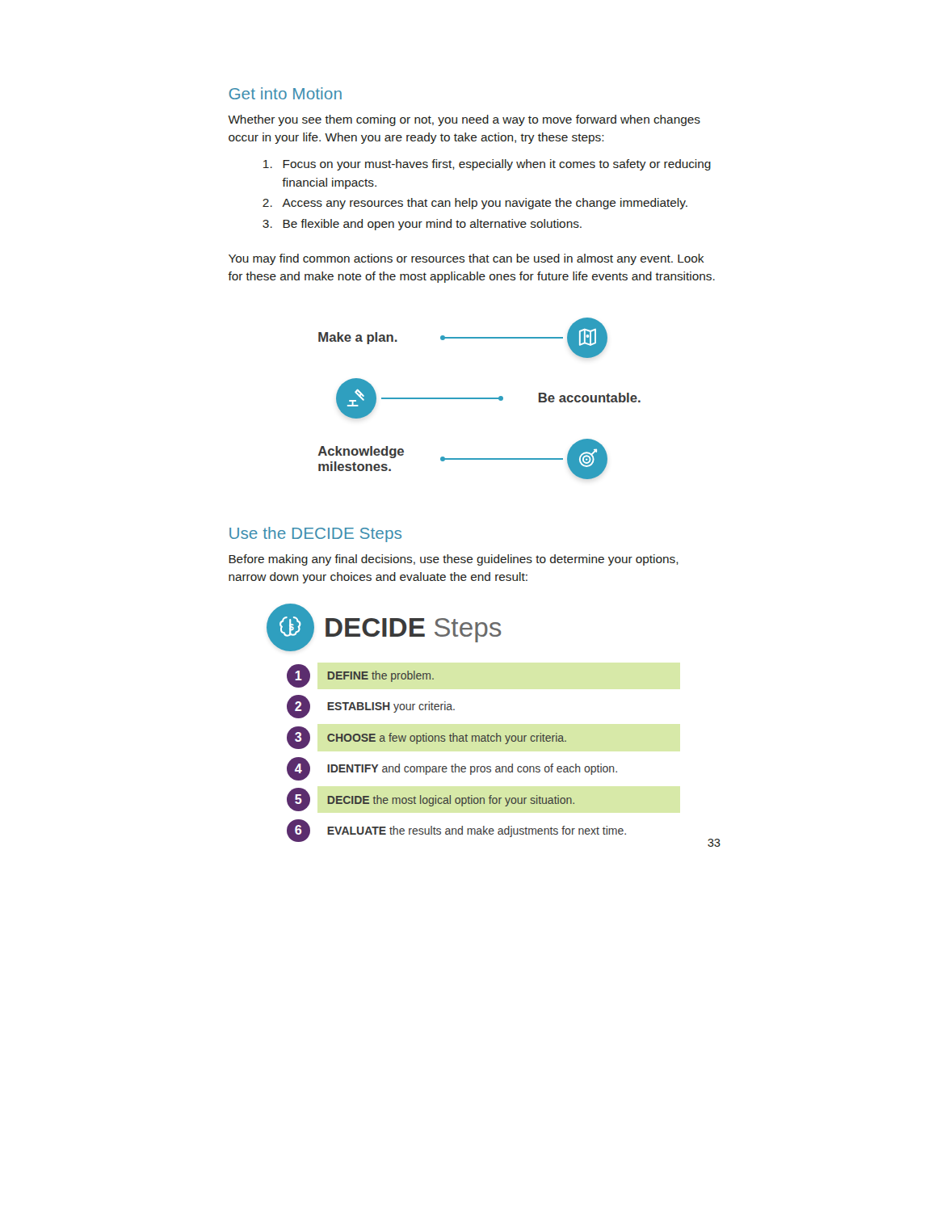Get into Motion
Whether you see them coming or not, you need a way to move forward when changes occur in your life. When you are ready to take action, try these steps:
Focus on your must-haves first, especially when it comes to safety or reducing financial impacts.
Access any resources that can help you navigate the change immediately.
Be flexible and open your mind to alternative solutions.
You may find common actions or resources that can be used in almost any event. Look for these and make note of the most applicable ones for future life events and transitions.
Make a plan.
Be accountable.
Acknowledge
milestones.
Use the DECIDE Steps
Before making any final decisions, use these guidelines to determine your options, narrow down your choices and evaluate the end result:
$
DECIDE Steps
1 DEFINE the problem.
2 ESTABLISH your criteria.
3 CHOOSE a few options that match your criteria.
4 IDENTIFY and compare the pros and cons of each option.
5 DECIDE the most logical option for your situation.
6 EVALUATE the results and make adjustments for next time.
33